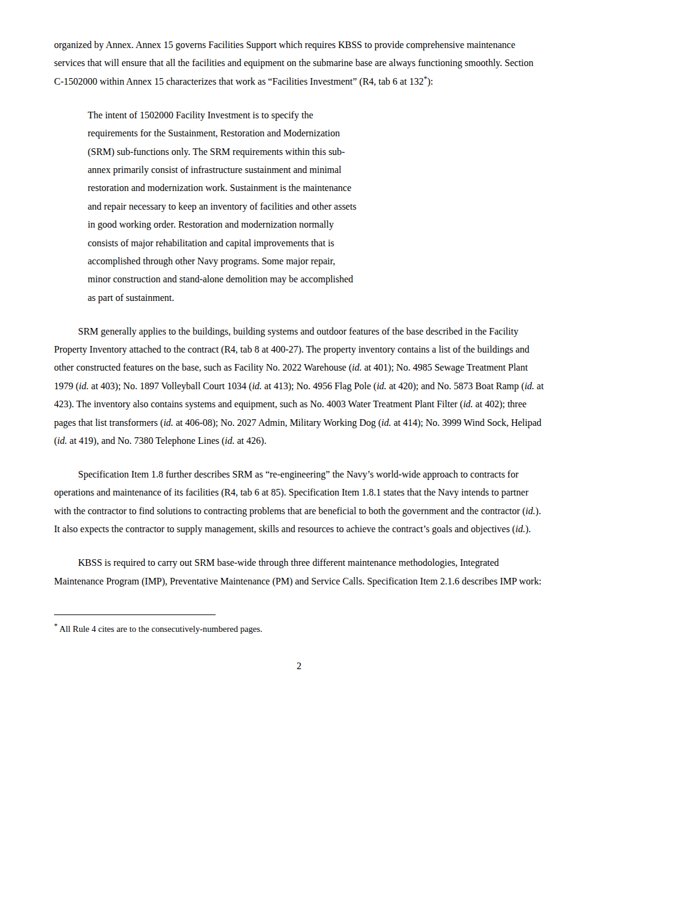organized by Annex. Annex 15 governs Facilities Support which requires KBSS to provide comprehensive maintenance services that will ensure that all the facilities and equipment on the submarine base are always functioning smoothly. Section C-1502000 within Annex 15 characterizes that work as “Facilities Investment” (R4, tab 6 at 132*):
The intent of 1502000 Facility Investment is to specify the requirements for the Sustainment, Restoration and Modernization (SRM) sub-functions only. The SRM requirements within this sub-annex primarily consist of infrastructure sustainment and minimal restoration and modernization work. Sustainment is the maintenance and repair necessary to keep an inventory of facilities and other assets in good working order. Restoration and modernization normally consists of major rehabilitation and capital improvements that is accomplished through other Navy programs. Some major repair, minor construction and stand-alone demolition may be accomplished as part of sustainment.
SRM generally applies to the buildings, building systems and outdoor features of the base described in the Facility Property Inventory attached to the contract (R4, tab 8 at 400-27). The property inventory contains a list of the buildings and other constructed features on the base, such as Facility No. 2022 Warehouse (id. at 401); No. 4985 Sewage Treatment Plant 1979 (id. at 403); No. 1897 Volleyball Court 1034 (id. at 413); No. 4956 Flag Pole (id. at 420); and No. 5873 Boat Ramp (id. at 423). The inventory also contains systems and equipment, such as No. 4003 Water Treatment Plant Filter (id. at 402); three pages that list transformers (id. at 406-08); No. 2027 Admin, Military Working Dog (id. at 414); No. 3999 Wind Sock, Helipad (id. at 419), and No. 7380 Telephone Lines (id. at 426).
Specification Item 1.8 further describes SRM as “re-engineering” the Navy’s world-wide approach to contracts for operations and maintenance of its facilities (R4, tab 6 at 85). Specification Item 1.8.1 states that the Navy intends to partner with the contractor to find solutions to contracting problems that are beneficial to both the government and the contractor (id.). It also expects the contractor to supply management, skills and resources to achieve the contract’s goals and objectives (id.).
KBSS is required to carry out SRM base-wide through three different maintenance methodologies, Integrated Maintenance Program (IMP), Preventative Maintenance (PM) and Service Calls. Specification Item 2.1.6 describes IMP work:
* All Rule 4 cites are to the consecutively-numbered pages.
2